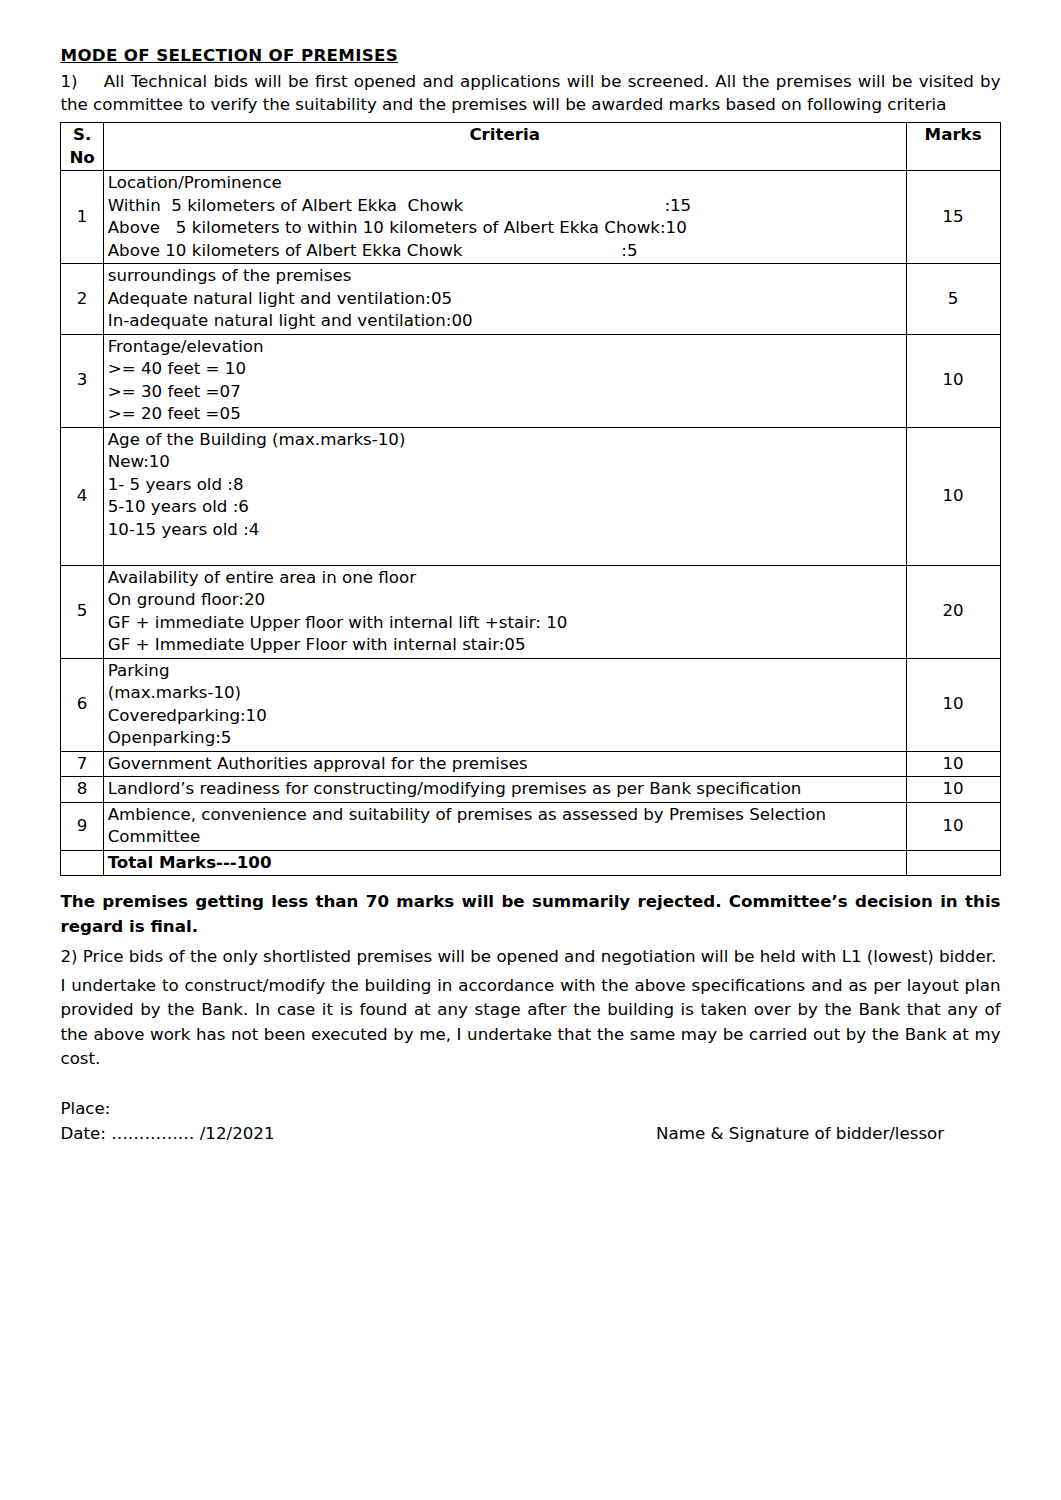MODE OF SELECTION OF PREMISES
1) All Technical bids will be first opened and applications will be screened. All the premises will be visited by the committee to verify the suitability and the premises will be awarded marks based on following criteria
| S. No | Criteria | Marks |
| --- | --- | --- |
| 1 | Location/Prominence Within 5 kilometers of Albert Ekka Chowk :15 Above 5 kilometers to within 10 kilometers of Albert Ekka Chowk:10 Above 10 kilometers of Albert Ekka Chowk :5 | 15 |
| 2 | surroundings of the premises Adequate natural light and ventilation:05 In-adequate natural light and ventilation:00 | 5 |
| 3 | Frontage/elevation >= 40 feet = 10 >= 30 feet =07 >= 20 feet =05 | 10 |
| 4 | Age of the Building (max.marks-10) New:10 1- 5 years old :8 5-10 years old :6 10-15 years old :4 | 10 |
| 5 | Availability of entire area in one floor On ground floor:20 GF + immediate Upper floor with internal lift +stair: 10 GF + Immediate Upper Floor with internal stair:05 | 20 |
| 6 | Parking (max.marks-10) Coveredparking:10 Openparking:5 | 10 |
| 7 | Government Authorities approval for the premises | 10 |
| 8 | Landlord’s readiness for constructing/modifying premises as per Bank specification | 10 |
| 9 | Ambience, convenience and suitability of premises as assessed by Premises Selection Committee | 10 |
| | Total Marks---100 | |
The premises getting less than 70 marks will be summarily rejected. Committee’s decision in this regard is final.
2) Price bids of the only shortlisted premises will be opened and negotiation will be held with L1 (lowest) bidder.
I undertake to construct/modify the building in accordance with the above specifications and as per layout plan provided by the Bank. In case it is found at any stage after the building is taken over by the Bank that any of the above work has not been executed by me, I undertake that the same may be carried out by the Bank at my cost.
Place:
Date: …………… /12/2021
Name & Signature of bidder/lessor